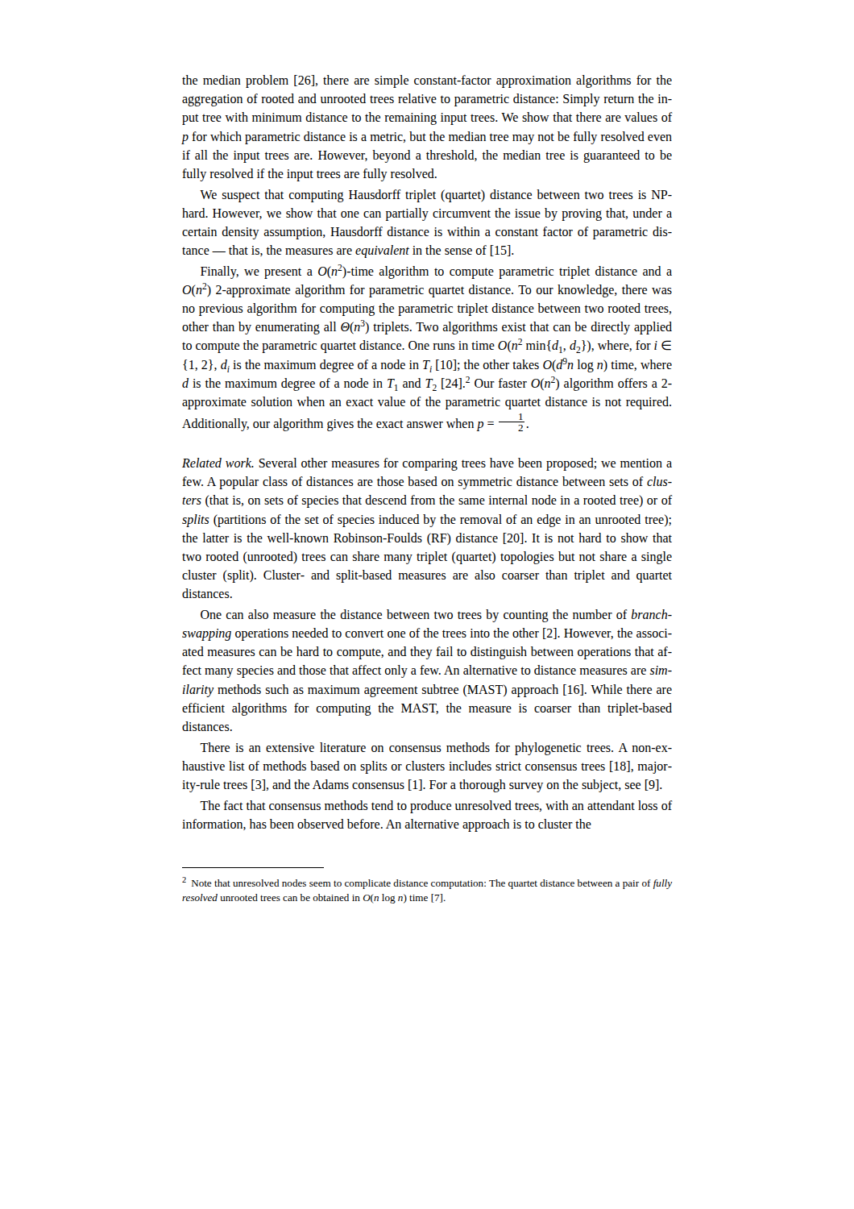the median problem [26], there are simple constant-factor approximation algorithms for the aggregation of rooted and unrooted trees relative to parametric distance: Simply return the input tree with minimum distance to the remaining input trees. We show that there are values of p for which parametric distance is a metric, but the median tree may not be fully resolved even if all the input trees are. However, beyond a threshold, the median tree is guaranteed to be fully resolved if the input trees are fully resolved.
We suspect that computing Hausdorff triplet (quartet) distance between two trees is NP-hard. However, we show that one can partially circumvent the issue by proving that, under a certain density assumption, Hausdorff distance is within a constant factor of parametric distance — that is, the measures are equivalent in the sense of [15].
Finally, we present a O(n2)-time algorithm to compute parametric triplet distance and a O(n2) 2-approximate algorithm for parametric quartet distance. To our knowledge, there was no previous algorithm for computing the parametric triplet distance between two rooted trees, other than by enumerating all Θ(n3) triplets. Two algorithms exist that can be directly applied to compute the parametric quartet distance. One runs in time O(n2 min{d1, d2}), where, for i ∈ {1, 2}, di is the maximum degree of a node in Ti [10]; the other takes O(d9n log n) time, where d is the maximum degree of a node in T1 and T2 [24].2 Our faster O(n2) algorithm offers a 2-approximate solution when an exact value of the parametric quartet distance is not required. Additionally, our algorithm gives the exact answer when p = 12.
Related work. Several other measures for comparing trees have been proposed; we mention a few. A popular class of distances are those based on symmetric distance between sets of clusters (that is, on sets of species that descend from the same internal node in a rooted tree) or of splits (partitions of the set of species induced by the removal of an edge in an unrooted tree); the latter is the well-known Robinson-Foulds (RF) distance [20]. It is not hard to show that two rooted (unrooted) trees can share many triplet (quartet) topologies but not share a single cluster (split). Cluster- and split-based measures are also coarser than triplet and quartet distances.
One can also measure the distance between two trees by counting the number of branch-swapping operations needed to convert one of the trees into the other [2]. However, the associated measures can be hard to compute, and they fail to distinguish between operations that affect many species and those that affect only a few. An alternative to distance measures are similarity methods such as maximum agreement subtree (MAST) approach [16]. While there are efficient algorithms for computing the MAST, the measure is coarser than triplet-based distances.
There is an extensive literature on consensus methods for phylogenetic trees. A non-exhaustive list of methods based on splits or clusters includes strict consensus trees [18], majority-rule trees [3], and the Adams consensus [1]. For a thorough survey on the subject, see [9].
The fact that consensus methods tend to produce unresolved trees, with an attendant loss of information, has been observed before. An alternative approach is to cluster the
2 Note that unresolved nodes seem to complicate distance computation: The quartet distance between a pair of fully resolved unrooted trees can be obtained in O(n log n) time [7].